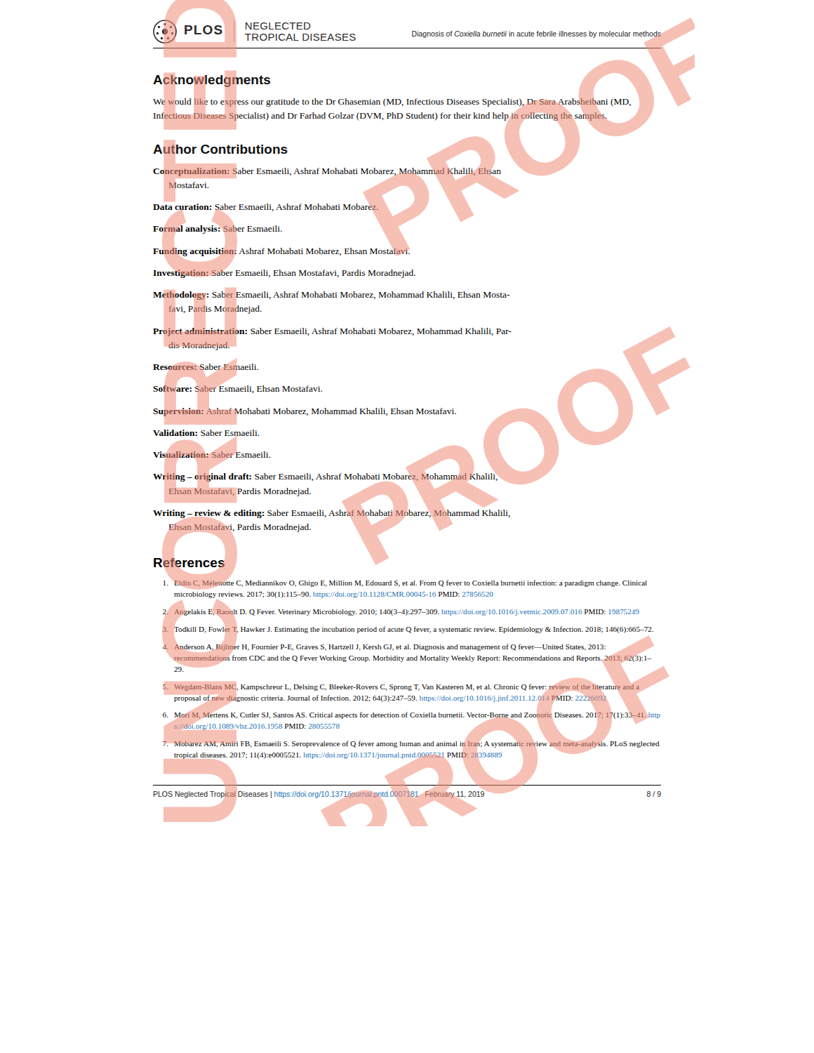UNCORRECTED
PROOF
PROOF
PROOF
PLOS NEGLECTED TROPICAL DISEASES
Diagnosis of Coxiella burnetii in acute febrile illnesses by molecular methods
Acknowledgments
We would like to express our gratitude to the Dr Ghasemian (MD, Infectious Diseases Specialist), Dr Sara Arabsheibani (MD, Infectious Diseases Specialist) and Dr Farhad Golzar (DVM, PhD Student) for their kind help in collecting the samples.
Author Contributions
Conceptualization: Saber Esmaeili, Ashraf Mohabati Mobarez, Mohammad Khalili, EhsanMostafavi.
Data curation: Saber Esmaeili, Ashraf Mohabati Mobarez.
Formal analysis: Saber Esmaeili.
Funding acquisition: Ashraf Mohabati Mobarez, Ehsan Mostafavi.
Investigation: Saber Esmaeili, Ehsan Mostafavi, Pardis Moradnejad.
Methodology: Saber Esmaeili, Ashraf Mohabati Mobarez, Mohammad Khalili, Ehsan Mosta-favi, Pardis Moradnejad.
Project administration: Saber Esmaeili, Ashraf Mohabati Mobarez, Mohammad Khalili, Par-dis Moradnejad.
Resources: Saber Esmaeili.
Software: Saber Esmaeili, Ehsan Mostafavi.
Supervision: Ashraf Mohabati Mobarez, Mohammad Khalili, Ehsan Mostafavi.
Validation: Saber Esmaeili.
Visualization: Saber Esmaeili.
Writing – original draft: Saber Esmaeili, Ashraf Mohabati Mobarez, Mohammad Khalili,Ehsan Mostafavi, Pardis Moradnejad.
Writing – review & editing: Saber Esmaeili, Ashraf Mohabati Mobarez, Mohammad Khalili,Ehsan Mostafavi, Pardis Moradnejad.
References
Eldin C, Mélenotte C, Mediannikov O, Ghigo E, Million M, Edouard S, et al. From Q fever to Coxiella burnetii infection: a paradigm change. Clinical microbiology reviews. 2017; 30(1):115–90. https://doi.org/10.1128/CMR.00045-16 PMID: 27856520
Angelakis E, Raoult D. Q Fever. Veterinary Microbiology. 2010; 140(3–4):297–309. https://doi.org/10.1016/j.vetmic.2009.07.016 PMID: 19875249
Todkill D, Fowler T, Hawker J. Estimating the incubation period of acute Q fever, a systematic review. Epidemiology & Infection. 2018; 146(6):665–72.
Anderson A, Bijlmer H, Fournier P-E, Graves S, Hartzell J, Kersh GJ, et al. Diagnosis and management of Q fever—United States, 2013: recommendations from CDC and the Q Fever Working Group. Morbidity and Mortality Weekly Report: Recommendations and Reports. 2013; 62(3):1–29.
Wegdam-Blans MC, Kampschreur L, Delsing C, Bleeker-Rovers C, Sprong T, Van Kasteren M, et al. Chronic Q fever: review of the literature and a proposal of new diagnostic criteria. Journal of Infection. 2012; 64(3):247–59. https://doi.org/10.1016/j.jinf.2011.12.014 PMID: 22226692
Mori M, Mertens K, Cutler SJ, Santos AS. Critical aspects for detection of Coxiella burnetii. Vector-Borne and Zoonotic Diseases. 2017; 17(1):33–41. https://doi.org/10.1089/vbz.2016.1958 PMID: 28055578
Mobarez AM, Amiri FB, Esmaeili S. Seroprevalence of Q fever among human and animal in Iran; A systematic review and meta-analysis. PLoS neglected tropical diseases. 2017; 11(4):e0005521. https://doi.org/10.1371/journal.pntd.0005521 PMID: 28394889
PLOS Neglected Tropical Diseases | https://doi.org/10.1371/journal.pntd.0007181 February 11, 2019
8 / 9